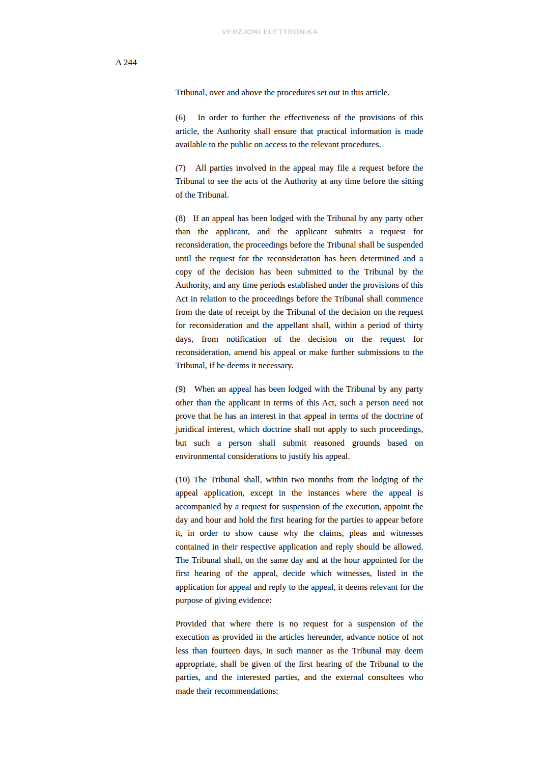VERŻJONI ELETTRONIKA
A 244
Tribunal, over and above the procedures set out in this article.
(6) In order to further the effectiveness of the provisions of this article, the Authority shall ensure that practical information is made available to the public on access to the relevant procedures.
(7) All parties involved in the appeal may file a request before the Tribunal to see the acts of the Authority at any time before the sitting of the Tribunal.
(8) If an appeal has been lodged with the Tribunal by any party other than the applicant, and the applicant submits a request for reconsideration, the proceedings before the Tribunal shall be suspended until the request for the reconsideration has been determined and a copy of the decision has been submitted to the Tribunal by the Authority, and any time periods established under the provisions of this Act in relation to the proceedings before the Tribunal shall commence from the date of receipt by the Tribunal of the decision on the request for reconsideration and the appellant shall, within a period of thirty days, from notification of the decision on the request for reconsideration, amend his appeal or make further submissions to the Tribunal, if he deems it necessary.
(9) When an appeal has been lodged with the Tribunal by any party other than the applicant in terms of this Act, such a person need not prove that he has an interest in that appeal in terms of the doctrine of juridical interest, which doctrine shall not apply to such proceedings, but such a person shall submit reasoned grounds based on environmental considerations to justify his appeal.
(10) The Tribunal shall, within two months from the lodging of the appeal application, except in the instances where the appeal is accompanied by a request for suspension of the execution, appoint the day and hour and hold the first hearing for the parties to appear before it, in order to show cause why the claims, pleas and witnesses contained in their respective application and reply should be allowed. The Tribunal shall, on the same day and at the hour appointed for the first hearing of the appeal, decide which witnesses, listed in the application for appeal and reply to the appeal, it deems relevant for the purpose of giving evidence:
Provided that where there is no request for a suspension of the execution as provided in the articles hereunder, advance notice of not less than fourteen days, in such manner as the Tribunal may deem appropriate, shall be given of the first hearing of the Tribunal to the parties, and the interested parties, and the external consultees who made their recommendations: